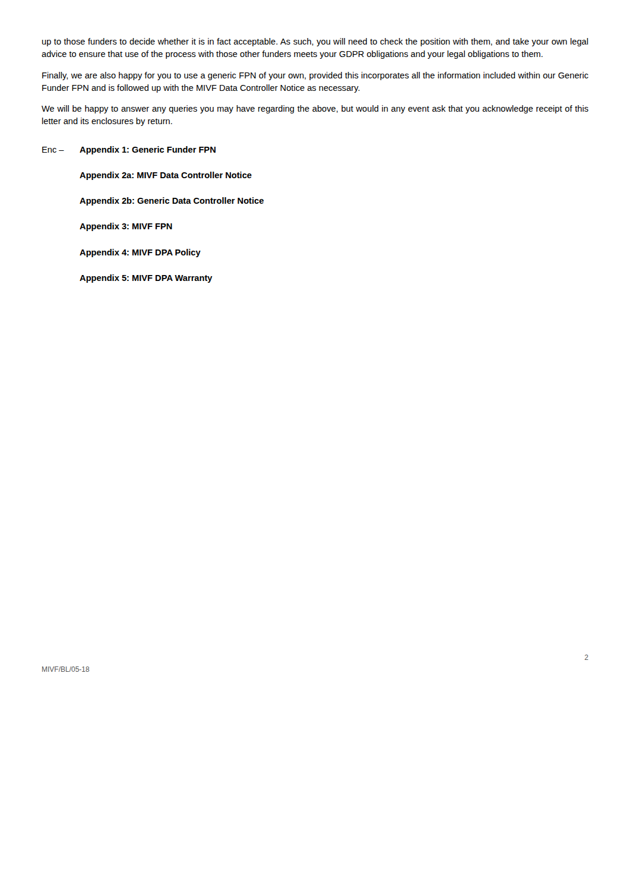up to those funders to decide whether it is in fact acceptable. As such, you will need to check the position with them, and take your own legal advice to ensure that use of the process with those other funders meets your GDPR obligations and your legal obligations to them.
Finally, we are also happy for you to use a generic FPN of your own, provided this incorporates all the information included within our Generic Funder FPN and is followed up with the MIVF Data Controller Notice as necessary.
We will be happy to answer any queries you may have regarding the above, but would in any event ask that you acknowledge receipt of this letter and its enclosures by return.
Enc –
Appendix 1: Generic Funder FPN
Appendix 2a: MIVF Data Controller Notice
Appendix 2b: Generic Data Controller Notice
Appendix 3: MIVF FPN
Appendix 4: MIVF DPA Policy
Appendix 5: MIVF DPA Warranty
2
MIVF/BL/05-18